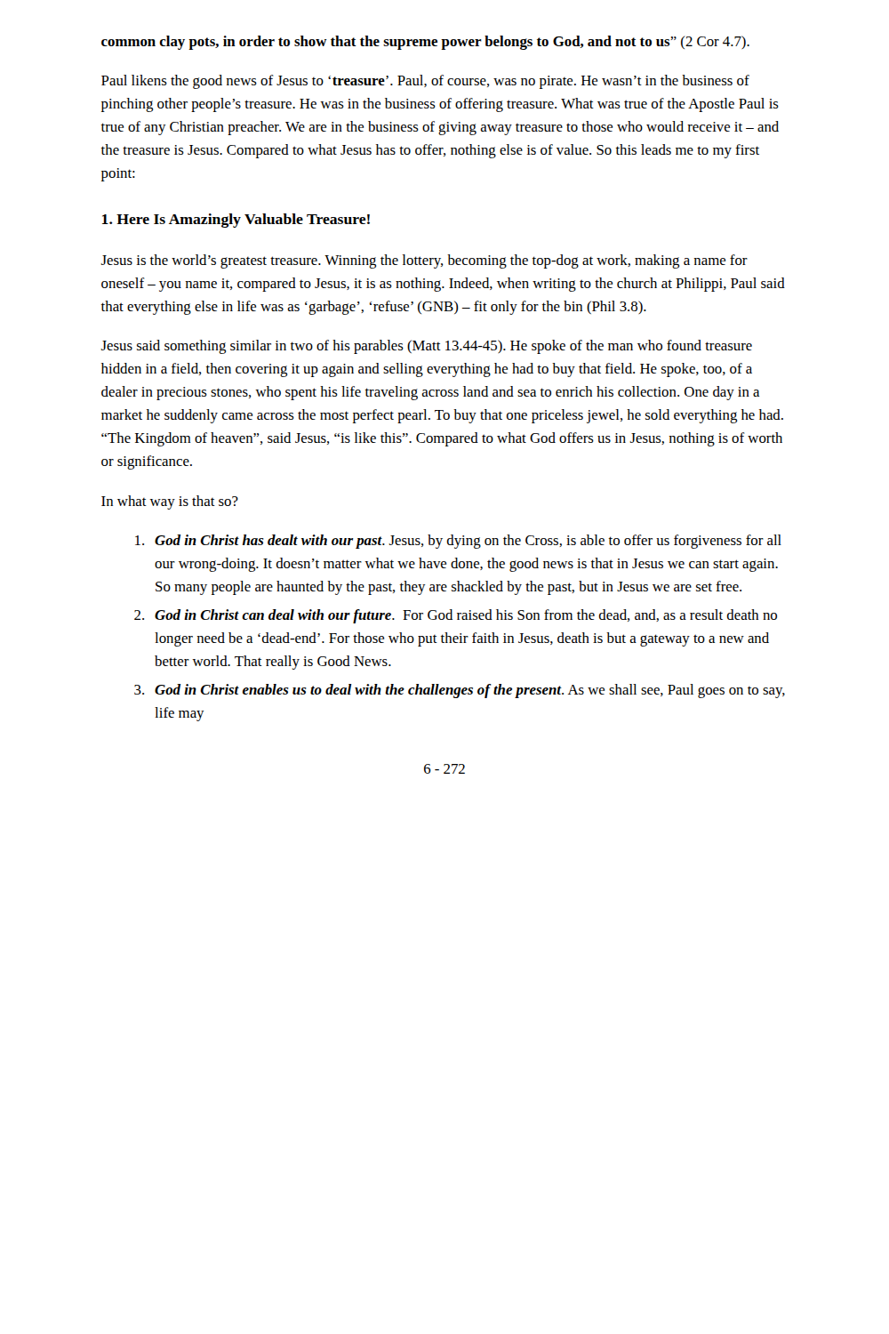common clay pots, in order to show that the supreme power belongs to God, and not to us” (2 Cor 4.7).
Paul likens the good news of Jesus to ‘treasure’. Paul, of course, was no pirate. He wasn’t in the business of pinching other people’s treasure. He was in the business of offering treasure. What was true of the Apostle Paul is true of any Christian preacher. We are in the business of giving away treasure to those who would receive it – and the treasure is Jesus. Compared to what Jesus has to offer, nothing else is of value. So this leads me to my first point:
1. Here Is Amazingly Valuable Treasure!
Jesus is the world’s greatest treasure. Winning the lottery, becoming the top-dog at work, making a name for oneself – you name it, compared to Jesus, it is as nothing. Indeed, when writing to the church at Philippi, Paul said that everything else in life was as ‘garbage’, ‘refuse’ (GNB) – fit only for the bin (Phil 3.8).
Jesus said something similar in two of his parables (Matt 13.44-45). He spoke of the man who found treasure hidden in a field, then covering it up again and selling everything he had to buy that field. He spoke, too, of a dealer in precious stones, who spent his life traveling across land and sea to enrich his collection. One day in a market he suddenly came across the most perfect pearl. To buy that one priceless jewel, he sold everything he had. “The Kingdom of heaven”, said Jesus, “is like this”. Compared to what God offers us in Jesus, nothing is of worth or significance.
In what way is that so?
God in Christ has dealt with our past. Jesus, by dying on the Cross, is able to offer us forgiveness for all our wrong-doing. It doesn’t matter what we have done, the good news is that in Jesus we can start again. So many people are haunted by the past, they are shackled by the past, but in Jesus we are set free.
God in Christ can deal with our future. For God raised his Son from the dead, and, as a result death no longer need be a ‘dead-end’. For those who put their faith in Jesus, death is but a gateway to a new and better world. That really is Good News.
God in Christ enables us to deal with the challenges of the present. As we shall see, Paul goes on to say, life may
6 - 272